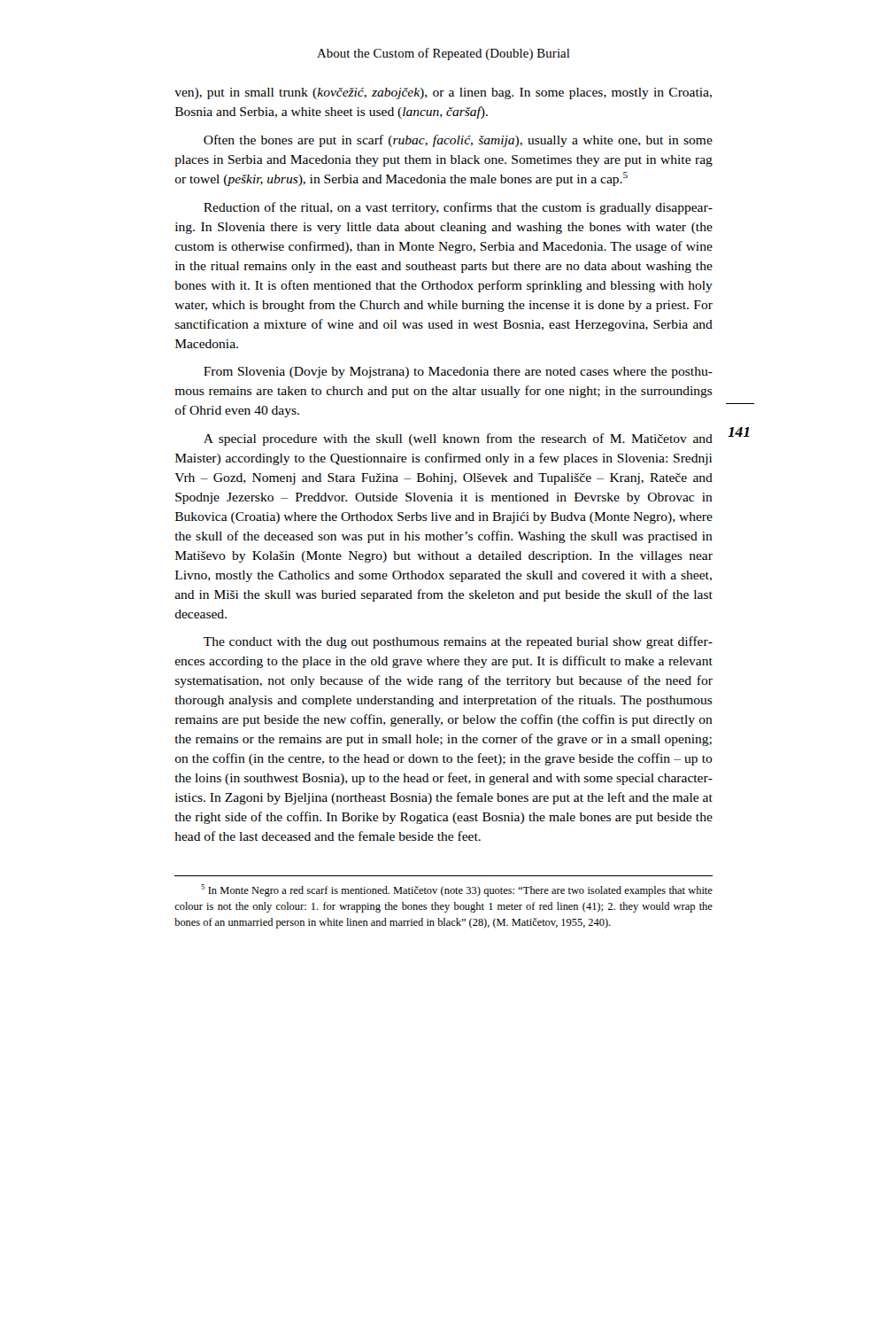About the Custom of Repeated (Double) Burial
141
ven), put in small trunk (kovčežić, zabojček), or a linen bag. In some places, mostly in Croatia, Bosnia and Serbia, a white sheet is used (lancun, čaršaf).
Often the bones are put in scarf (rubac, facolić, šamija), usually a white one, but in some places in Serbia and Macedonia they put them in black one. Sometimes they are put in white rag or towel (peškir, ubrus), in Serbia and Macedonia the male bones are put in a cap.5
Reduction of the ritual, on a vast territory, confirms that the custom is gradually disappearing. In Slovenia there is very little data about cleaning and washing the bones with water (the custom is otherwise confirmed), than in Monte Negro, Serbia and Macedonia. The usage of wine in the ritual remains only in the east and southeast parts but there are no data about washing the bones with it. It is often mentioned that the Orthodox perform sprinkling and blessing with holy water, which is brought from the Church and while burning the incense it is done by a priest. For sanctification a mixture of wine and oil was used in west Bosnia, east Herzegovina, Serbia and Macedonia.
From Slovenia (Dovje by Mojstrana) to Macedonia there are noted cases where the posthumous remains are taken to church and put on the altar usually for one night; in the surroundings of Ohrid even 40 days.
A special procedure with the skull (well known from the research of M. Matičetov and Maister) accordingly to the Questionnaire is confirmed only in a few places in Slovenia: Srednji Vrh – Gozd, Nomenj and Stara Fužina – Bohinj, Olševek and Tupališče – Kranj, Rateče and Spodnje Jezersko – Preddvor. Outside Slovenia it is mentioned in Đevrske by Obrovac in Bukovica (Croatia) where the Orthodox Serbs live and in Brajići by Budva (Monte Negro), where the skull of the deceased son was put in his mother’s coffin. Washing the skull was practised in Matiševo by Kolašin (Monte Negro) but without a detailed description. In the villages near Livno, mostly the Catholics and some Orthodox separated the skull and covered it with a sheet, and in Miši the skull was buried separated from the skeleton and put beside the skull of the last deceased.
The conduct with the dug out posthumous remains at the repeated burial show great differences according to the place in the old grave where they are put. It is difficult to make a relevant systematisation, not only because of the wide rang of the territory but because of the need for thorough analysis and complete understanding and interpretation of the rituals. The posthumous remains are put beside the new coffin, generally, or below the coffin (the coffin is put directly on the remains or the remains are put in small hole; in the corner of the grave or in a small opening; on the coffin (in the centre, to the head or down to the feet); in the grave beside the coffin – up to the loins (in southwest Bosnia), up to the head or feet, in general and with some special characteristics. In Zagoni by Bjeljina (northeast Bosnia) the female bones are put at the left and the male at the right side of the coffin. In Borike by Rogatica (east Bosnia) the male bones are put beside the head of the last deceased and the female beside the feet.
5 In Monte Negro a red scarf is mentioned. Matičetov (note 33) quotes: “There are two isolated examples that white colour is not the only colour: 1. for wrapping the bones they bought 1 meter of red linen (41); 2. they would wrap the bones of an unmarried person in white linen and married in black” (28), (M. Matičetov, 1955, 240).